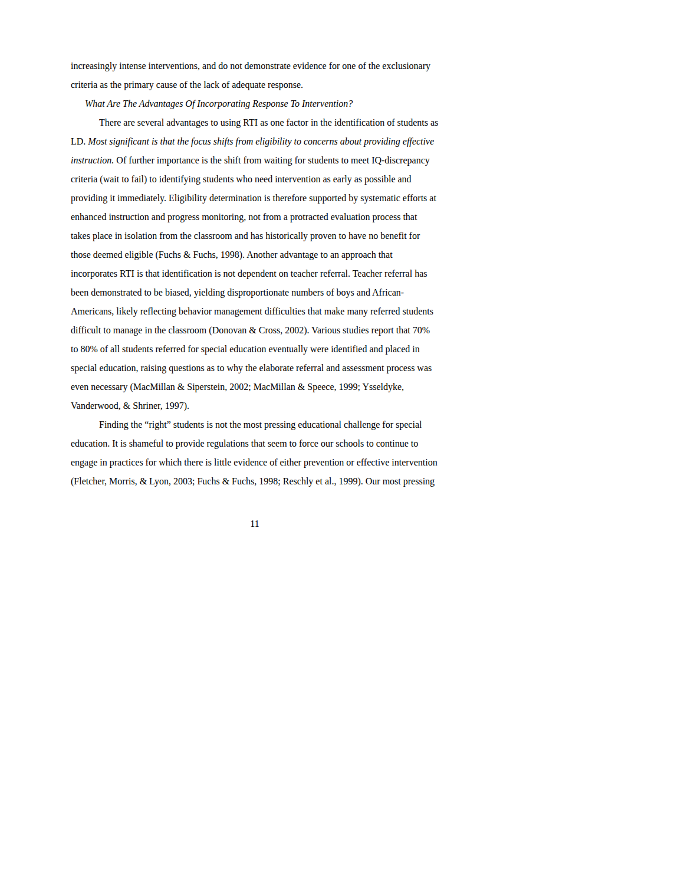increasingly intense interventions, and do not demonstrate evidence for one of the exclusionary criteria as the primary cause of the lack of adequate response.
What Are The Advantages Of Incorporating Response To Intervention?
There are several advantages to using RTI as one factor in the identification of students as LD. Most significant is that the focus shifts from eligibility to concerns about providing effective instruction. Of further importance is the shift from waiting for students to meet IQ-discrepancy criteria (wait to fail) to identifying students who need intervention as early as possible and providing it immediately. Eligibility determination is therefore supported by systematic efforts at enhanced instruction and progress monitoring, not from a protracted evaluation process that takes place in isolation from the classroom and has historically proven to have no benefit for those deemed eligible (Fuchs & Fuchs, 1998). Another advantage to an approach that incorporates RTI is that identification is not dependent on teacher referral. Teacher referral has been demonstrated to be biased, yielding disproportionate numbers of boys and African-Americans, likely reflecting behavior management difficulties that make many referred students difficult to manage in the classroom (Donovan & Cross, 2002). Various studies report that 70% to 80% of all students referred for special education eventually were identified and placed in special education, raising questions as to why the elaborate referral and assessment process was even necessary (MacMillan & Siperstein, 2002; MacMillan & Speece, 1999; Ysseldyke, Vanderwood, & Shriner, 1997).
Finding the “right” students is not the most pressing educational challenge for special education. It is shameful to provide regulations that seem to force our schools to continue to engage in practices for which there is little evidence of either prevention or effective intervention (Fletcher, Morris, & Lyon, 2003; Fuchs & Fuchs, 1998; Reschly et al., 1999). Our most pressing
11